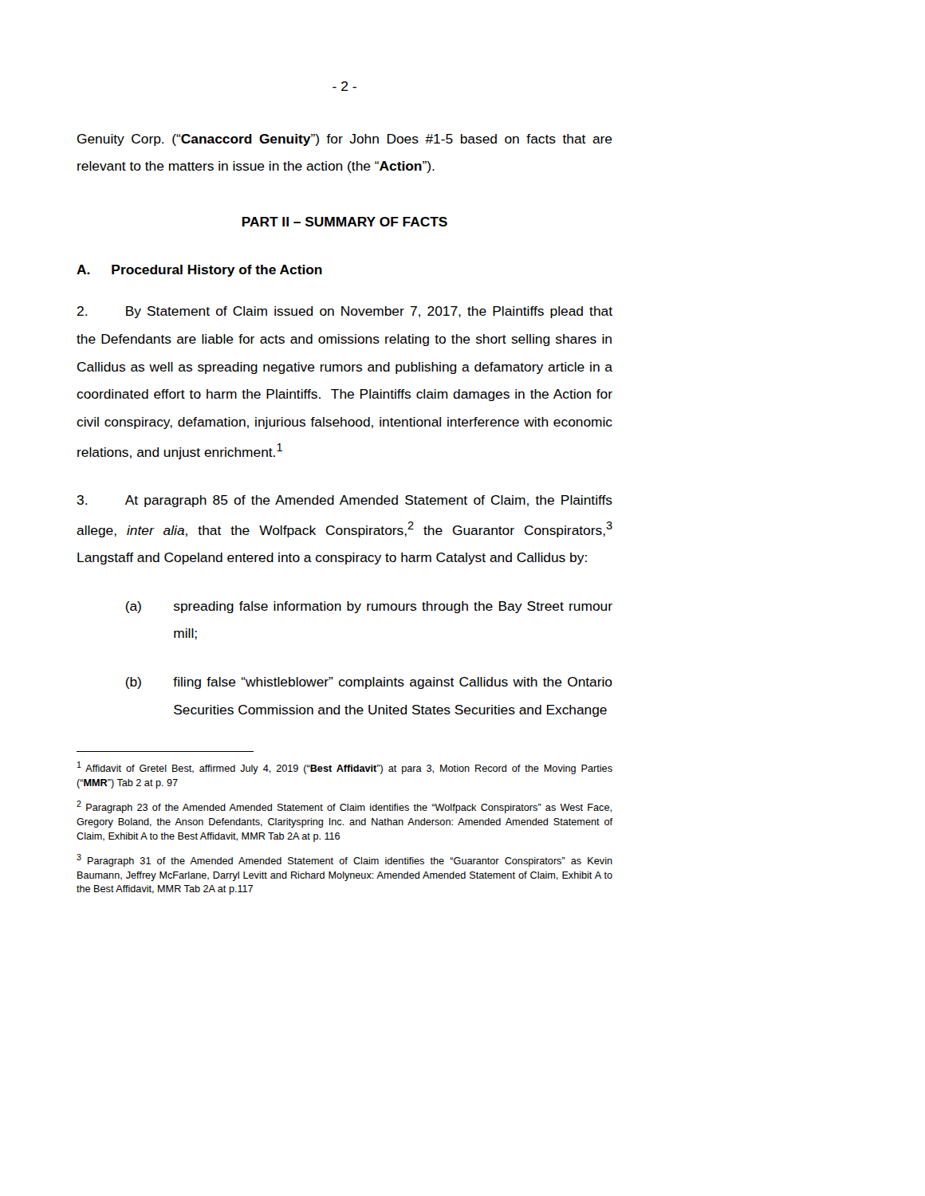- 2 -
Genuity Corp. (“Canaccord Genuity”) for John Does #1-5 based on facts that are relevant to the matters in issue in the action (the “Action”).
PART II – SUMMARY OF FACTS
A. Procedural History of the Action
2. By Statement of Claim issued on November 7, 2017, the Plaintiffs plead that the Defendants are liable for acts and omissions relating to the short selling shares in Callidus as well as spreading negative rumors and publishing a defamatory article in a coordinated effort to harm the Plaintiffs. The Plaintiffs claim damages in the Action for civil conspiracy, defamation, injurious falsehood, intentional interference with economic relations, and unjust enrichment.1
3. At paragraph 85 of the Amended Amended Statement of Claim, the Plaintiffs allege, inter alia, that the Wolfpack Conspirators,2 the Guarantor Conspirators,3 Langstaff and Copeland entered into a conspiracy to harm Catalyst and Callidus by:
(a) spreading false information by rumours through the Bay Street rumour mill;
(b) filing false “whistleblower” complaints against Callidus with the Ontario Securities Commission and the United States Securities and Exchange
1 Affidavit of Gretel Best, affirmed July 4, 2019 (“Best Affidavit”) at para 3, Motion Record of the Moving Parties (“MMR”) Tab 2 at p. 97
2 Paragraph 23 of the Amended Amended Statement of Claim identifies the “Wolfpack Conspirators” as West Face, Gregory Boland, the Anson Defendants, Clarityspring Inc. and Nathan Anderson: Amended Amended Statement of Claim, Exhibit A to the Best Affidavit, MMR Tab 2A at p. 116
3 Paragraph 31 of the Amended Amended Statement of Claim identifies the “Guarantor Conspirators” as Kevin Baumann, Jeffrey McFarlane, Darryl Levitt and Richard Molyneux: Amended Amended Statement of Claim, Exhibit A to the Best Affidavit, MMR Tab 2A at p.117